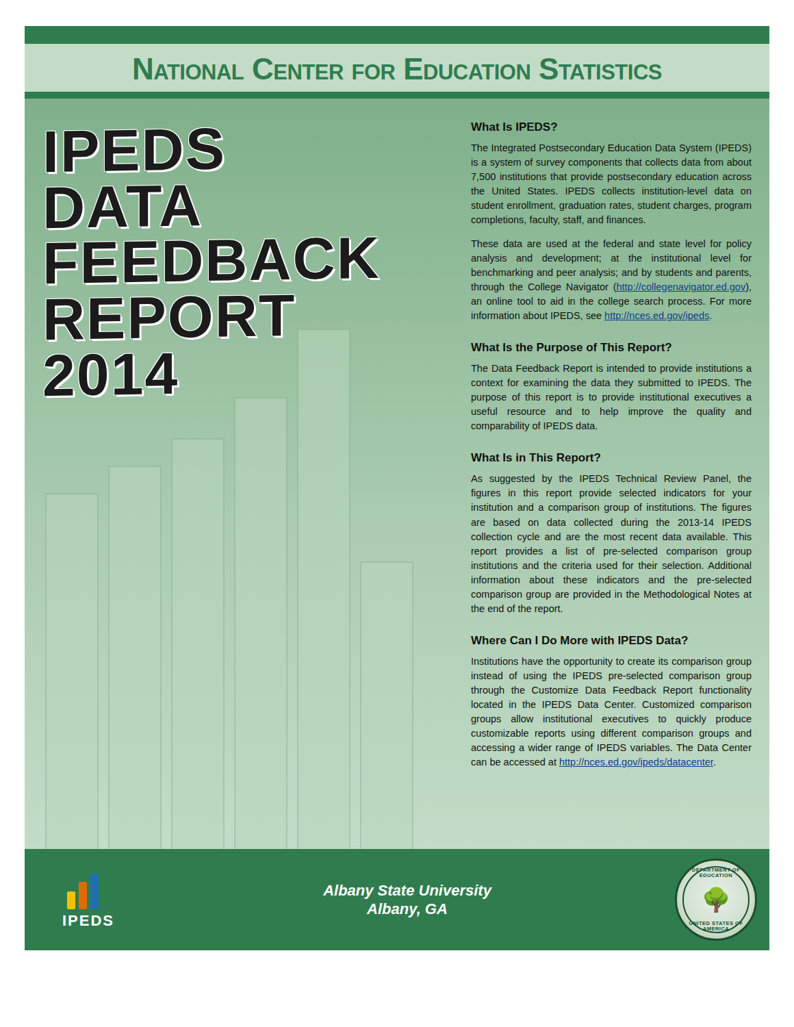National Center for Education Statistics
IPEDS DATA FEEDBACK REPORT 2014
What Is IPEDS?
The Integrated Postsecondary Education Data System (IPEDS) is a system of survey components that collects data from about 7,500 institutions that provide postsecondary education across the United States. IPEDS collects institution-level data on student enrollment, graduation rates, student charges, program completions, faculty, staff, and finances.
These data are used at the federal and state level for policy analysis and development; at the institutional level for benchmarking and peer analysis; and by students and parents, through the College Navigator (http://collegenavigator.ed.gov), an online tool to aid in the college search process. For more information about IPEDS, see http://nces.ed.gov/ipeds.
What Is the Purpose of This Report?
The Data Feedback Report is intended to provide institutions a context for examining the data they submitted to IPEDS. The purpose of this report is to provide institutional executives a useful resource and to help improve the quality and comparability of IPEDS data.
What Is in This Report?
As suggested by the IPEDS Technical Review Panel, the figures in this report provide selected indicators for your institution and a comparison group of institutions. The figures are based on data collected during the 2013-14 IPEDS collection cycle and are the most recent data available. This report provides a list of pre-selected comparison group institutions and the criteria used for their selection. Additional information about these indicators and the pre-selected comparison group are provided in the Methodological Notes at the end of the report.
Where Can I Do More with IPEDS Data?
Institutions have the opportunity to create its comparison group instead of using the IPEDS pre-selected comparison group through the Customize Data Feedback Report functionality located in the IPEDS Data Center. Customized comparison groups allow institutional executives to quickly produce customizable reports using different comparison groups and accessing a wider range of IPEDS variables. The Data Center can be accessed at http://nces.ed.gov/ipeds/datacenter.
IPEDS
Albany State University
Albany, GA
DEPARTMENT OF EDUCATION
🌳
UNITED STATES OF AMERICA